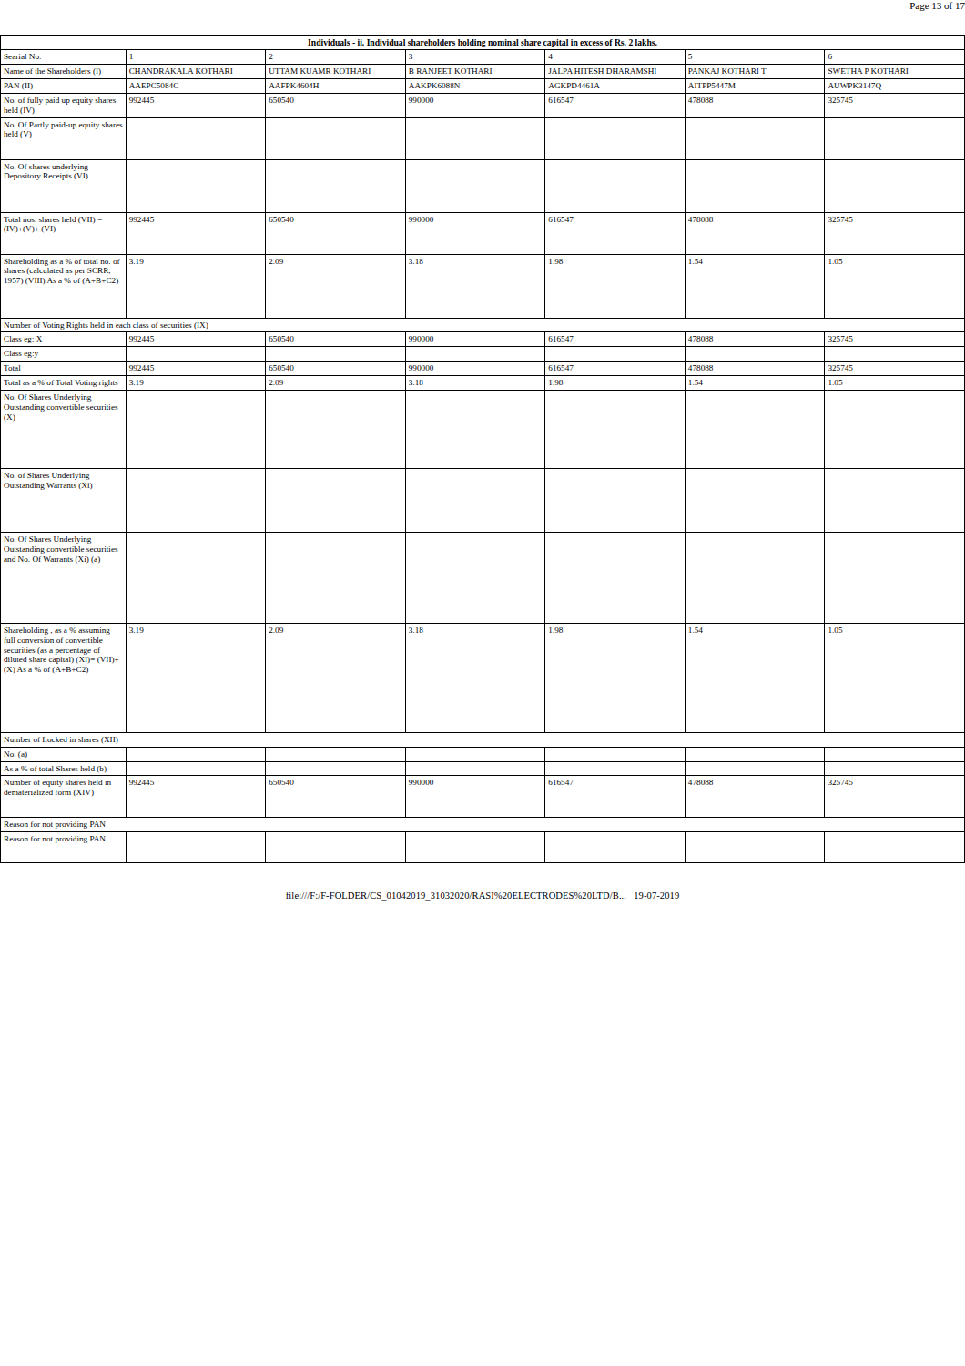Page 13 of 17
| Individuals - ii. Individual shareholders holding nominal share capital in excess of Rs. 2 lakhs. |
| Searial No. | 1 | 2 | 3 | 4 | 5 | 6 |
| Name of the Shareholders (I) | CHANDRAKALA KOTHARI | UTTAM KUAMR KOTHARI | B RANJEET KOTHARI | JALPA HITESH DHARAMSHI | PANKAJ KOTHARI T | SWETHA P KOTHARI |
| PAN (II) | AAEPC5084C | AAFPK4604H | AAKPK6088N | AGKPD4461A | AITPP5447M | AUWPK3147Q |
| No. of fully paid up equity shares held (IV) | 992445 | 650540 | 990000 | 616547 | 478088 | 325745 |
| No. Of Partly paid-up equity shares held (V) | | | | | | |
| No. Of shares underlying Depository Receipts (VI) | | | | | | |
| Total nos. shares held (VII) = (IV)+(V)+ (VI) | 992445 | 650540 | 990000 | 616547 | 478088 | 325745 |
| Shareholding as a % of total no. of shares (calculated as per SCRR, 1957) (VIII) As a % of (A+B+C2) | 3.19 | 2.09 | 3.18 | 1.98 | 1.54 | 1.05 |
| Number of Voting Rights held in each class of securities (IX) |
| Class eg: X | 992445 | 650540 | 990000 | 616547 | 478088 | 325745 |
| Class eg:y | | | | | | |
| Total | 992445 | 650540 | 990000 | 616547 | 478088 | 325745 |
| Total as a % of Total Voting rights | 3.19 | 2.09 | 3.18 | 1.98 | 1.54 | 1.05 |
| No. Of Shares Underlying Outstanding convertible securities (X) | | | | | | |
| No. of Shares Underlying Outstanding Warrants (Xi) | | | | | | |
| No. Of Shares Underlying Outstanding convertible securities and No. Of Warrants (Xi) (a) | | | | | | |
| Shareholding , as a % assuming full conversion of convertible securities (as a percentage of diluted share capital) (XI)= (VII)+(X) As a % of (A+B+C2) | 3.19 | 2.09 | 3.18 | 1.98 | 1.54 | 1.05 |
| Number of Locked in shares (XII) |
| No. (a) | | | | | | |
| As a % of total Shares held (b) | | | | | | |
| Number of equity shares held in dematerialized form (XIV) | 992445 | 650540 | 990000 | 616547 | 478088 | 325745 |
| Reason for not providing PAN |
| Reason for not providing PAN | | | | | | |
file:///F:/F-FOLDER/CS_01042019_31032020/RASI%20ELECTRODES%20LTD/B... 19-07-2019